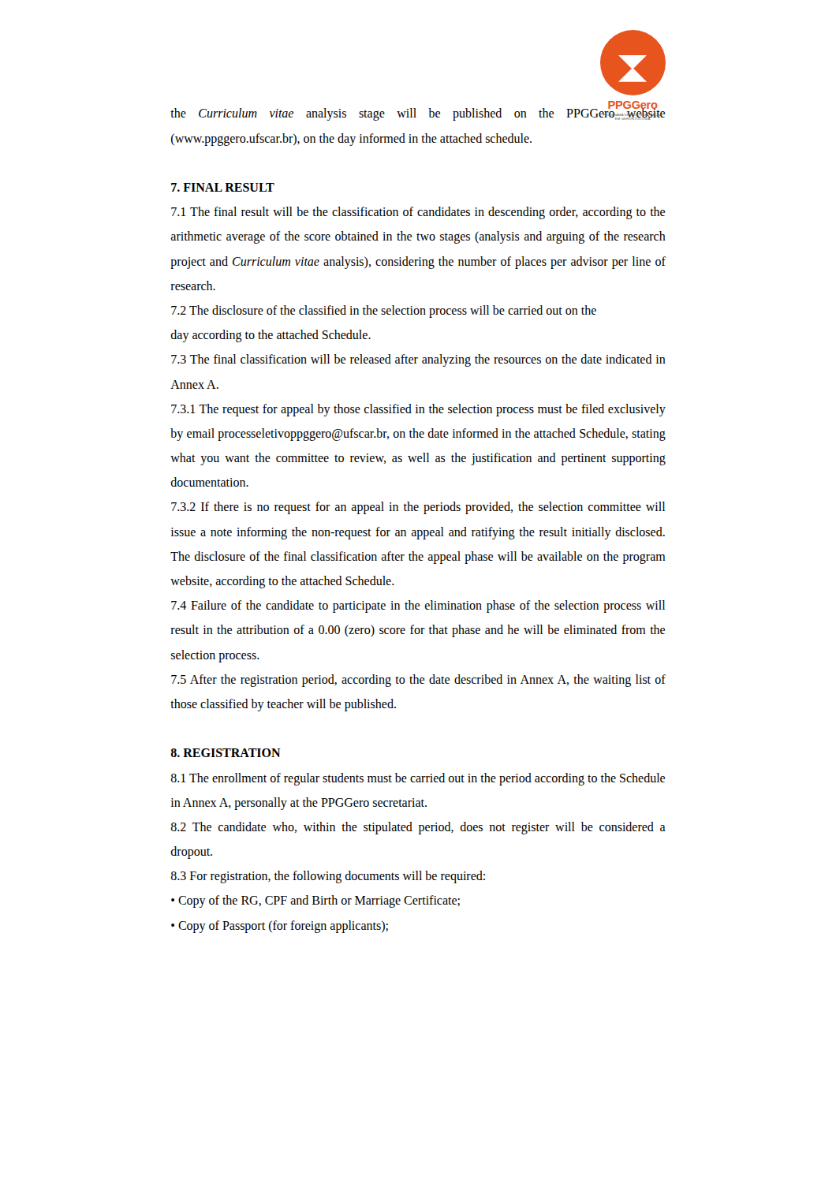PPGGero
PROGRAMA DE PÓS-GRADUAÇÃO
EM GERONTOLOGIA
the Curriculum vitae analysis stage will be published on the PPGGero website (www.ppggero.ufscar.br), on the day informed in the attached schedule.
7. FINAL RESULT
7.1 The final result will be the classification of candidates in descending order, according to the arithmetic average of the score obtained in the two stages (analysis and arguing of the research project and Curriculum vitae analysis), considering the number of places per advisor per line of research.
7.2 The disclosure of the classified in the selection process will be carried out on the
day according to the attached Schedule.
7.3 The final classification will be released after analyzing the resources on the date indicated in Annex A.
7.3.1 The request for appeal by those classified in the selection process must be filed exclusively by email processeletivoppggero@ufscar.br, on the date informed in the attached Schedule, stating what you want the committee to review, as well as the justification and pertinent supporting documentation.
7.3.2 If there is no request for an appeal in the periods provided, the selection committee will issue a note informing the non-request for an appeal and ratifying the result initially disclosed. The disclosure of the final classification after the appeal phase will be available on the program website, according to the attached Schedule.
7.4 Failure of the candidate to participate in the elimination phase of the selection process will result in the attribution of a 0.00 (zero) score for that phase and he will be eliminated from the selection process.
7.5 After the registration period, according to the date described in Annex A, the waiting list of those classified by teacher will be published.
8. REGISTRATION
8.1 The enrollment of regular students must be carried out in the period according to the Schedule in Annex A, personally at the PPGGero secretariat.
8.2 The candidate who, within the stipulated period, does not register will be considered a dropout.
8.3 For registration, the following documents will be required:
• Copy of the RG, CPF and Birth or Marriage Certificate;
• Copy of Passport (for foreign applicants);